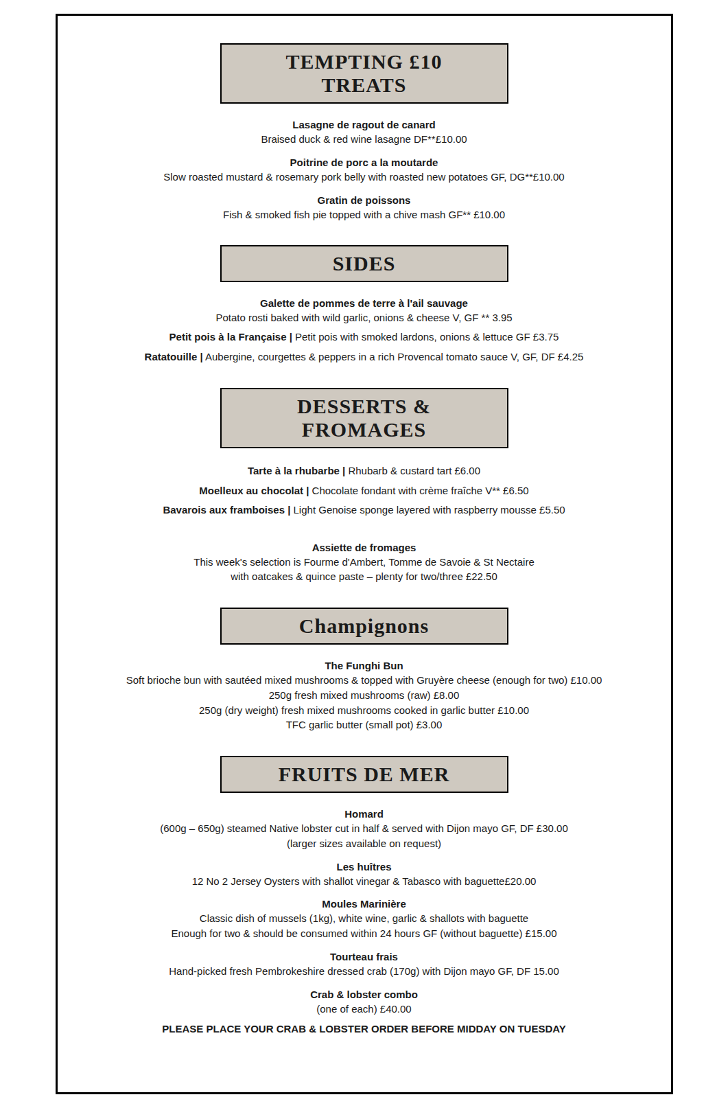TEMPTING £10 TREATS
Lasagne de ragout de canard
Braised duck & red wine lasagne DF**£10.00
Poitrine de porc a la moutarde
Slow roasted mustard & rosemary pork belly with roasted new potatoes GF, DG**£10.00
Gratin de poissons
Fish & smoked fish pie topped with a chive mash GF** £10.00
SIDES
Galette de pommes de terre à l'ail sauvage
Potato rosti baked with wild garlic, onions & cheese V, GF ** 3.95
Petit pois à la Française | Petit pois with smoked lardons, onions & lettuce GF £3.75
Ratatouille | Aubergine, courgettes & peppers in a rich Provencal tomato sauce V, GF, DF £4.25
DESSERTS & FROMAGES
Tarte à la rhubarbe | Rhubarb & custard tart £6.00
Moelleux au chocolat | Chocolate fondant with crème fraîche V** £6.50
Bavarois aux framboises | Light Genoise sponge layered with raspberry mousse £5.50
Assiette de fromages
This week's selection is Fourme d'Ambert, Tomme de Savoie & St Nectaire
with oatcakes & quince paste – plenty for two/three £22.50
Champignons
The Funghi Bun
Soft brioche bun with sautéed mixed mushrooms & topped with Gruyère cheese (enough for two) £10.00
250g fresh mixed mushrooms (raw) £8.00
250g (dry weight) fresh mixed mushrooms cooked in garlic butter £10.00
TFC garlic butter (small pot) £3.00
FRUITS DE MER
Homard
(600g – 650g) steamed Native lobster cut in half & served with Dijon mayo GF, DF £30.00
(larger sizes available on request)
Les huîtres
12 No 2 Jersey Oysters with shallot vinegar & Tabasco with baguette£20.00
Moules Marinière
Classic dish of mussels (1kg), white wine, garlic & shallots with baguette
Enough for two & should be consumed within 24 hours GF (without baguette) £15.00
Tourteau frais
Hand-picked fresh Pembrokeshire dressed crab (170g) with Dijon mayo GF, DF 15.00
Crab & lobster combo
(one of each) £40.00
PLEASE PLACE YOUR CRAB & LOBSTER ORDER BEFORE MIDDAY ON TUESDAY